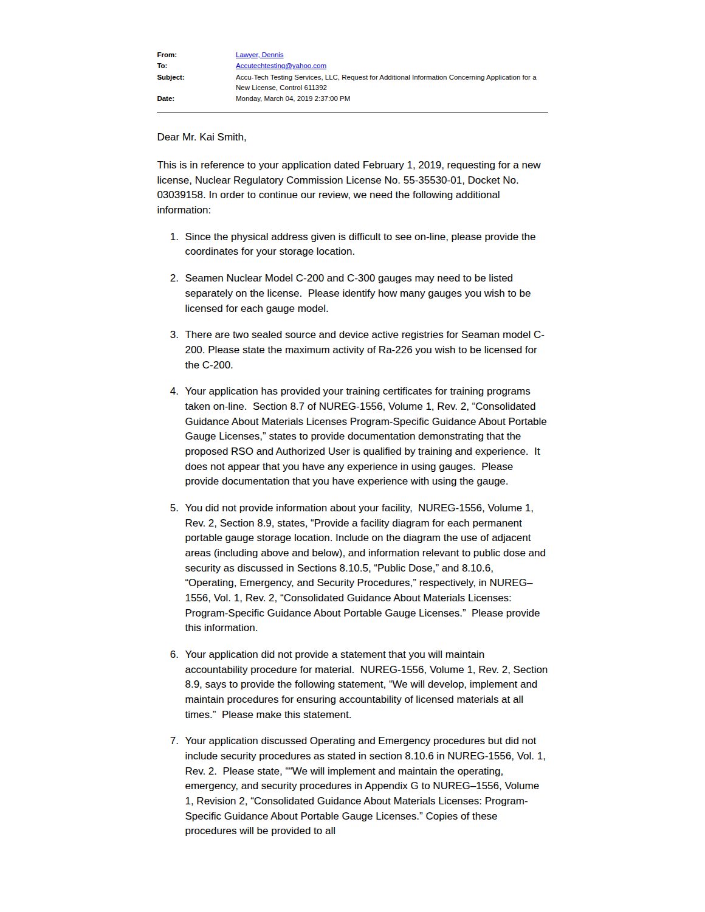| From: | Lawyer, Dennis |
| To: | Accutechtesting@yahoo.com |
| Subject: | Accu-Tech Testing Services, LLC, Request for Additional Information Concerning Application for a New License, Control 611392 |
| Date: | Monday, March 04, 2019 2:37:00 PM |
Dear Mr. Kai Smith,
This is in reference to your application dated February 1, 2019, requesting for a new license, Nuclear Regulatory Commission License No. 55-35530-01, Docket No. 03039158. In order to continue our review, we need the following additional information:
Since the physical address given is difficult to see on-line, please provide the coordinates for your storage location.
Seamen Nuclear Model C-200 and C-300 gauges may need to be listed separately on the license. Please identify how many gauges you wish to be licensed for each gauge model.
There are two sealed source and device active registries for Seaman model C-200. Please state the maximum activity of Ra-226 you wish to be licensed for the C-200.
Your application has provided your training certificates for training programs taken on-line. Section 8.7 of NUREG-1556, Volume 1, Rev. 2, “Consolidated Guidance About Materials Licenses Program-Specific Guidance About Portable Gauge Licenses,” states to provide documentation demonstrating that the proposed RSO and Authorized User is qualified by training and experience. It does not appear that you have any experience in using gauges. Please provide documentation that you have experience with using the gauge.
You did not provide information about your facility, NUREG-1556, Volume 1, Rev. 2, Section 8.9, states, “Provide a facility diagram for each permanent portable gauge storage location. Include on the diagram the use of adjacent areas (including above and below), and information relevant to public dose and security as discussed in Sections 8.10.5, “Public Dose,” and 8.10.6, “Operating, Emergency, and Security Procedures,” respectively, in NUREG–1556, Vol. 1, Rev. 2, “Consolidated Guidance About Materials Licenses: Program-Specific Guidance About Portable Gauge Licenses.” Please provide this information.
Your application did not provide a statement that you will maintain accountability procedure for material. NUREG-1556, Volume 1, Rev. 2, Section 8.9, says to provide the following statement, “We will develop, implement and maintain procedures for ensuring accountability of licensed materials at all times.” Please make this statement.
Your application discussed Operating and Emergency procedures but did not include security procedures as stated in section 8.10.6 in NUREG-1556, Vol. 1, Rev. 2. Please state, ““We will implement and maintain the operating, emergency, and security procedures in Appendix G to NUREG–1556, Volume 1, Revision 2, “Consolidated Guidance About Materials Licenses: Program-Specific Guidance About Portable Gauge Licenses.” Copies of these procedures will be provided to all